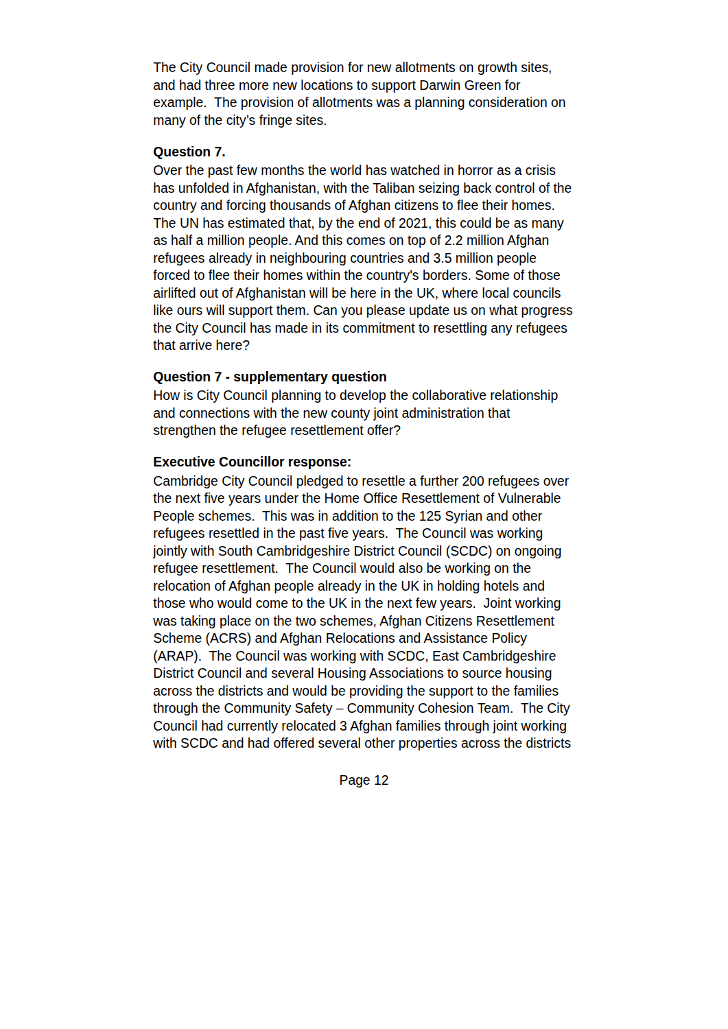The City Council made provision for new allotments on growth sites, and had three more new locations to support Darwin Green for example. The provision of allotments was a planning consideration on many of the city’s fringe sites.
Question 7.
Over the past few months the world has watched in horror as a crisis has unfolded in Afghanistan, with the Taliban seizing back control of the country and forcing thousands of Afghan citizens to flee their homes. The UN has estimated that, by the end of 2021, this could be as many as half a million people. And this comes on top of 2.2 million Afghan refugees already in neighbouring countries and 3.5 million people forced to flee their homes within the country's borders. Some of those airlifted out of Afghanistan will be here in the UK, where local councils like ours will support them. Can you please update us on what progress the City Council has made in its commitment to resettling any refugees that arrive here?
Question 7 - supplementary question
How is City Council planning to develop the collaborative relationship and connections with the new county joint administration that strengthen the refugee resettlement offer?
Executive Councillor response:
Cambridge City Council pledged to resettle a further 200 refugees over the next five years under the Home Office Resettlement of Vulnerable People schemes. This was in addition to the 125 Syrian and other refugees resettled in the past five years. The Council was working jointly with South Cambridgeshire District Council (SCDC) on ongoing refugee resettlement. The Council would also be working on the relocation of Afghan people already in the UK in holding hotels and those who would come to the UK in the next few years. Joint working was taking place on the two schemes, Afghan Citizens Resettlement Scheme (ACRS) and Afghan Relocations and Assistance Policy (ARAP). The Council was working with SCDC, East Cambridgeshire District Council and several Housing Associations to source housing across the districts and would be providing the support to the families through the Community Safety – Community Cohesion Team. The City Council had currently relocated 3 Afghan families through joint working with SCDC and had offered several other properties across the districts
Page 12